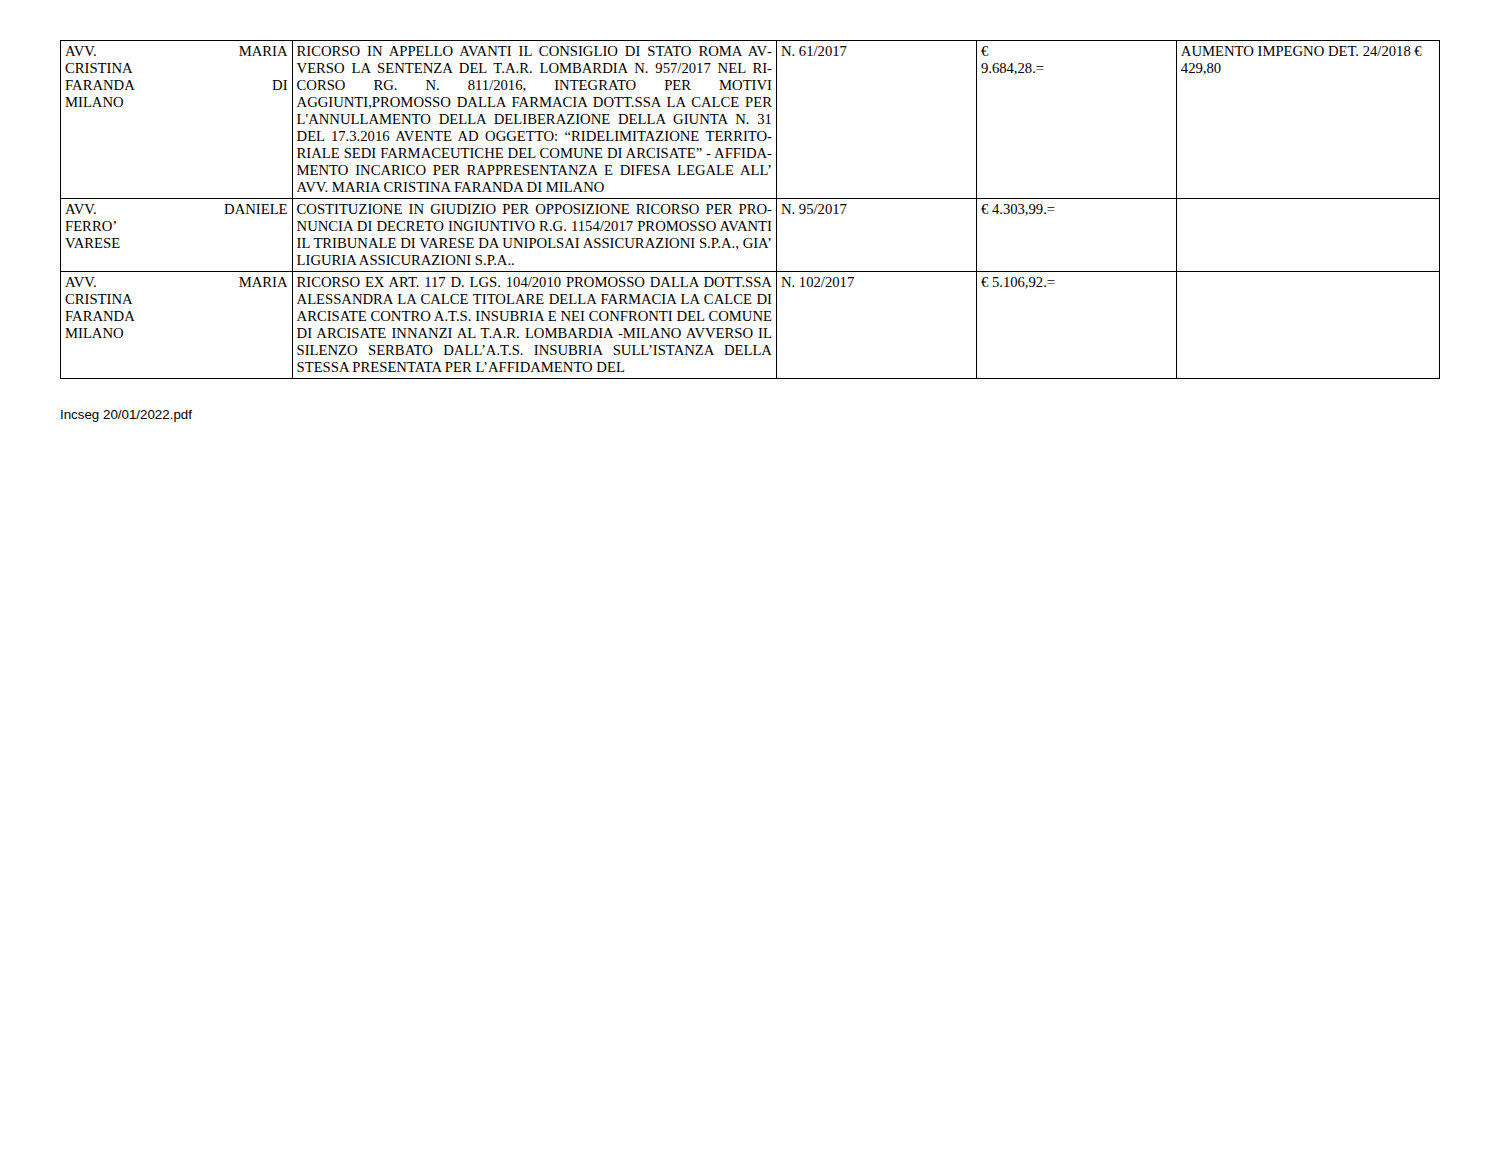| AVV. MARIA CRISTINA FARANDA DI MILANO | RICORSO IN APPELLO AVANTI IL CONSIGLIO DI STATO ROMA AVVERSO LA SENTENZA DEL T.A.R. LOMBARDIA N. 957/2017 NEL RICORSO RG. N. 811/2016, INTEGRATO PER MOTIVI AGGIUNTI,PROMOSSO DALLA FARMACIA DOTT.SSA LA CALCE PER L'ANNULLAMENTO DELLA DELIBERAZIONE DELLA GIUNTA N. 31 DEL 17.3.2016 AVENTE AD OGGETTO: “RIDELIMITAZIONE TERRITORIALE SEDI FARMACEUTICHE DEL COMUNE DI ARCISATE” - AFFIDAMENTO INCARICO PER RAPPRESENTANZA E DIFESA LEGALE ALL’ AVV. MARIA CRISTINA FARANDA DI MILANO | N. 61/2017 | € 9.684,28.= | AUMENTO IMPEGNO DET. 24/2018 € 429,80 |
| AVV. DANIELE FERRO’ VARESE | COSTITUZIONE IN GIUDIZIO PER OPPOSIZIONE RICORSO PER PRONUNCIA DI DECRETO INGIUNTIVO R.G. 1154/2017 PROMOSSO AVANTI IL TRIBUNALE DI VARESE DA UNIPOLSAI ASSICURAZIONI S.P.A., GIA’ LIGURIA ASSICURAZIONI S.P.A.. | N. 95/2017 | € 4.303,99.= | |
| AVV. MARIA CRISTINA FARANDA MILANO | RICORSO EX ART. 117 D. LGS. 104/2010 PROMOSSO DALLA DOTT.SSA ALESSANDRA LA CALCE TITOLARE DELLA FARMACIA LA CALCE DI ARCISATE CONTRO A.T.S. INSUBRIA E NEI CONFRONTI DEL COMUNE DI ARCISATE INNANZI AL T.A.R. LOMBARDIA -MILANO AVVERSO IL SILENZO SERBATO DALL’A.T.S. INSUBRIA SULL’ISTANZA DELLA STESSA PRESENTATA PER L’AFFIDAMENTO DEL | N. 102/2017 | € 5.106,92.= | |
Incseg 20/01/2022.pdf